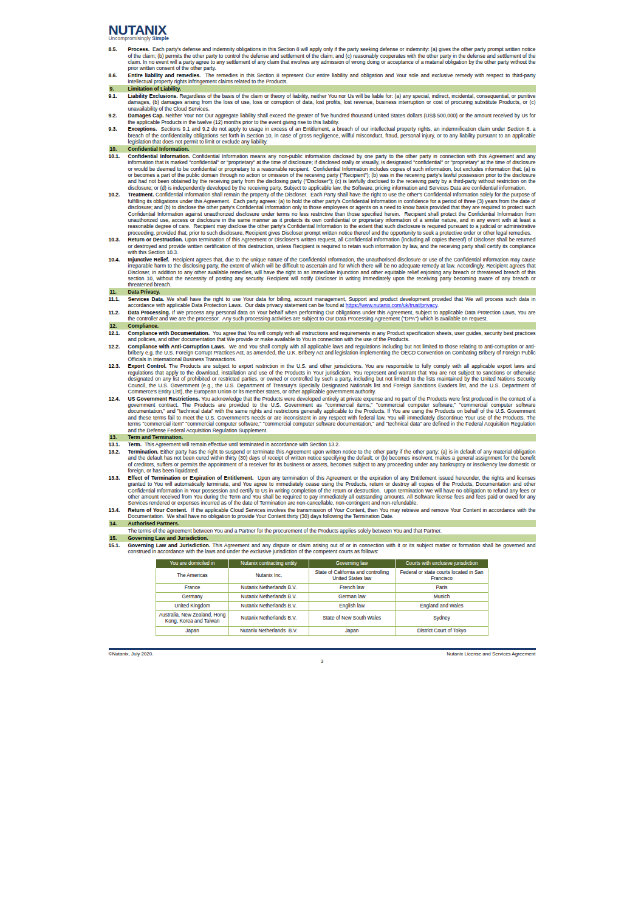NUTANIX
Uncompromisingly Simple
| 8.5. | Process. Each party's defense and indemnity obligations in this Section 8 will apply only if the party seeking defense or indemnity: (a) gives the other party prompt written notice of the claim; (b) permits the other party to control the defense and settlement of the claim; and (c) reasonably cooperates with the other party in the defense and settlement of the claim. In no event will a party agree to any settlement of any claim that involves any admission of wrong doing or acceptance of a material obligation by the other party without the prior written consent of the other party. |
| 8.6. | Entire liability and remedies. The remedies in this Section 8 represent Our entire liability and obligation and Your sole and exclusive remedy with respect to third-party intellectual property rights infringement claims related to the Products. |
| 9. | Limitation of Liability. |
| 9.1. | Liability Exclusions. Regardless of the basis of the claim or theory of liability, neither You nor Us will be liable for: (a) any special, indirect, incidental, consequential, or punitive damages, (b) damages arising from the loss of use, loss or corruption of data, lost profits, lost revenue, business interruption or cost of procuring substitute Products, or (c) unavailability of the Cloud Services. |
| 9.2. | Damages Cap. Neither Your nor Our aggregate liability shall exceed the greater of five hundred thousand United States dollars (US$ 500,000) or the amount received by Us for the applicable Products in the twelve (12) months prior to the event giving rise to this liability. |
| 9.3. | Exceptions. Sections 9.1 and 9.2 do not apply to usage in excess of an Entitlement, a breach of our intellectual property rights, an indemnification claim under Section 8, a breach of the confidentiality obligations set forth in Section 10, in case of gross negligence, willful misconduct, fraud, personal injury, or to any liability pursuant to an applicable legislation that does not permit to limit or exclude any liability. |
| 10. | Confidential Information. |
| 10.1. | Confidential Information. Confidential Information means any non-public information disclosed by one party to the other party in connection with this Agreement and any information that is marked "confidential" or "proprietary" at the time of disclosure; if disclosed orally or visually, is designated "confidential" or "proprietary" at the time of disclosure or would be deemed to be confidential or proprietary to a reasonable recipient. Confidential Information includes copies of such information, but excludes information that: (a) is or becomes a part of the public domain through no action or omission of the receiving party ("Recipient"); (b) was in the receiving party's lawful possession prior to the disclosure and had not been obtained by the receiving party from the disclosing party ("Discloser"); (c) is lawfully disclosed to the receiving party by a third-party without restriction on the disclosure; or (d) is independently developed by the receiving party. Subject to applicable law, the Software, pricing information and Services Data are confidential information. |
| 10.2. | Treatment. Confidential Information shall remain the property of the Discloser. Each Party shall have the right to use the other's Confidential Information solely for the purpose of fulfilling its obligations under this Agreement. Each party agrees: (a) to hold the other party's Confidential Information in confidence for a period of three (3) years from the date of disclosure; and (b) to disclose the other party's Confidential Information only to those employees or agents on a need to know basis provided that they are required to protect such Confidential Information against unauthorized disclosure under terms no less restrictive than those specified herein. Recipient shall protect the Confidential Information from unauthorized use, access or disclosure in the same manner as it protects its own confidential or proprietary information of a similar nature, and in any event with at least a reasonable degree of care. Recipient may disclose the other party's Confidential Information to the extent that such disclosure is required pursuant to a judicial or administrative proceeding, provided that, prior to such disclosure, Recipient gives Discloser prompt written notice thereof and the opportunity to seek a protective order or other legal remedies. |
| 10.3. | Return or Destruction. Upon termination of this Agreement or Discloser's written request, all Confidential Information (including all copies thereof) of Discloser shall be returned or destroyed and provide written certification of this destruction, unless Recipient is required to retain such information by law, and the receiving party shall certify its compliance with this Section 10.3. |
| 10.4. | Injunctive Relief. Recipient agrees that, due to the unique nature of the Confidential Information, the unauthorised disclosure or use of the Confidential Information may cause irreparable harm to the disclosing party, the extent of which will be difficult to ascertain and for which there will be no adequate remedy at law. Accordingly, Recipient agrees that Discloser, in addition to any other available remedies, will have the right to an immediate injunction and other equitable relief enjoining any breach or threatened breach of this section 10, without the necessity of posting any security. Recipient will notify Discloser in writing immediately upon the receiving party becoming aware of any breach or threatened breach. |
| 11. | Data Privacy. |
| 11.1. | Services Data. We shall have the right to use Your data for billing, account management, Support and product development provided that We will process such data in accordance with applicable Data Protection Laws. Our data privacy statement can be found at https://www.nutanix.com/uk/trust/privacy . |
| 11.2. | Data Processing. If We process any personal data on Your behalf when performing Our obligations under this Agreement, subject to applicable Data Protection Laws, You are the controller and We are the processor. Any such processing activities are subject to Our Data Processing Agreement ("DPA") which is available on request. |
| 12. | Compliance. |
| 12.1. | Compliance with Documentation. You agree that You will comply with all instructions and requirements in any Product specification sheets, user guides, security best practices and policies, and other documentation that We provide or make available to You in connection with the use of the Products. |
| 12.2. | Compliance with Anti-Corruption Laws. We and You shall comply with all applicable laws and regulations including but not limited to those relating to anti-corruption or anti-bribery e.g. the U.S. Foreign Corrupt Practices Act, as amended, the U.K. Bribery Act and legislation implementing the OECD Convention on Combating Bribery of Foreign Public Officials in International Business Transactions. |
| 12.3. | Export Control. The Products are subject to export restriction in the U.S. and other jurisdictions. You are responsible to fully comply with all applicable export laws and regulations that apply to the download, installation and use of the Products in Your jurisdiction. You represent and warrant that You are not subject to sanctions or otherwise designated on any list of prohibited or restricted parties, or owned or controlled by such a party, including but not limited to the lists maintained by the United Nations Security Council, the U.S. Government (e.g., the U.S. Department of Treasury's Specially Designated Nationals list and Foreign Sanctions Evaders list, and the U.S. Department of Commerce's Entity List), the European Union or its member states, or other applicable government authority. |
| 12.4. | US Government Restrictions. You acknowledge that the Products were developed entirely at private expense and no part of the Products were first produced in the context of a government contract. The Products are provided to the U.S. Government as "commercial items," "commercial computer software," "commercial computer software documentation," and "technical data" with the same rights and restrictions generally applicable to the Products. If You are using the Products on behalf of the U.S. Government and these terms fail to meet the U.S. Government's needs or are inconsistent in any respect with federal law, You will immediately discontinue Your use of the Products. The terms "commercial item" "commercial computer software," "commercial computer software documentation," and "technical data" are defined in the Federal Acquisition Regulation and the Defense Federal Acquisition Regulation Supplement. |
| 13. | Term and Termination. |
| 13.1. | Term. This Agreement will remain effective until terminated in accordance with Section 13.2. |
| 13.2. | Termination. Either party has the right to suspend or terminate this Agreement upon written notice to the other party if the other party: (a) is in default of any material obligation and the default has not been cured within thirty (30) days of receipt of written notice specifying the default; or (b) becomes insolvent, makes a general assignment for the benefit of creditors, suffers or permits the appointment of a receiver for its business or assets, becomes subject to any proceeding under any bankruptcy or insolvency law domestic or foreign, or has been liquidated. |
| 13.3. | Effect of Termination or Expiration of Entitlement. Upon any termination of this Agreement or the expiration of any Entitlement issued hereunder, the rights and licenses granted to You will automatically terminate, and You agree to immediately cease using the Products, return or destroy all copies of the Products, Documentation and other Confidential Information in Your possession and certify to Us in writing completion of the return or destruction. Upon termination We will have no obligation to refund any fees or other amount received from You during the Term and You shall be required to pay immediately all outstanding amounts. All Software license fees and fees paid or owed for any Services rendered or expenses incurred as of the date of Termination are non-cancellable, non-contingent and non-refundable. |
| 13.4. | Return of Your Content. If the applicable Cloud Services involves the transmission of Your Content, then You may retrieve and remove Your Content in accordance with the Documentation. We shall have no obligation to provide Your Content thirty (30) days following the Termination Date. |
| 14. | Authorised Partners. |
| | The terms of the agreement between You and a Partner for the procurement of the Products applies solely between You and that Partner. |
| 15. | Governing Law and Jurisdiction. |
| 15.1. | Governing Law and Jurisdiction. This Agreement and any dispute or claim arising out of or in connection with it or its subject matter or formation shall be governed and construed in accordance with the laws and under the exclusive jurisdiction of the competent courts as follows: |
| You are domiciled in | Nutanix contracting entity | Governing law | Courts with exclusive jurisdiction |
| --- | --- | --- | --- |
| The Americas | Nutanix Inc. | State of California and controlling United States law | Federal or state courts located in San Francisco |
| France | Nutanix Netherlands B.V. | French law | Paris |
| Germany | Nutanix Netherlands B.V. | German law | Munich |
| United Kingdom | Nutanix Netherlands B.V. | English law | England and Wales |
| Australia, New Zealand, Hong Kong, Korea and Taiwan | Nutanix Netherlands B.V. | State of New South Wales | Sydney |
| Japan | Nutanix Netherlands B.V. | Japan | District Court of Tokyo |
©Nutanix, July 2020.
Nutanix License and Services Agreement
3